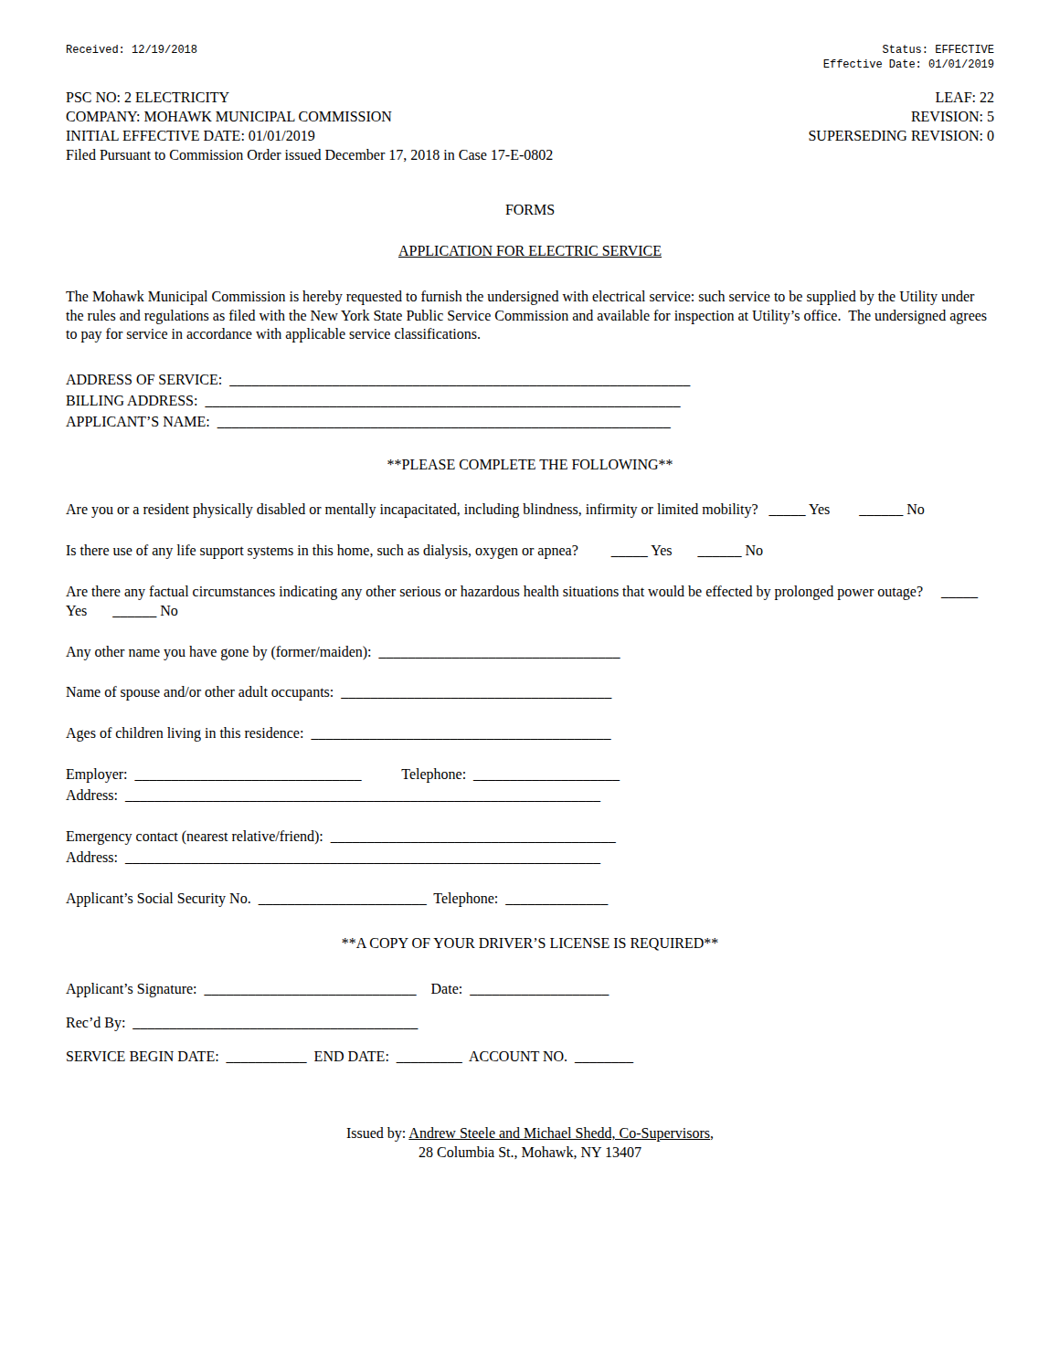Received: 12/19/2018
Status: EFFECTIVE
Effective Date: 01/01/2019
PSC NO: 2 ELECTRICITY
LEAF: 22
COMPANY: MOHAWK MUNICIPAL COMMISSION
REVISION: 5
INITIAL EFFECTIVE DATE: 01/01/2019
SUPERSEDING REVISION: 0
Filed Pursuant to Commission Order issued December 17, 2018 in Case 17-E-0802
FORMS
APPLICATION FOR ELECTRIC SERVICE
The Mohawk Municipal Commission is hereby requested to furnish the undersigned with electrical service: such service to be supplied by the Utility under the rules and regulations as filed with the New York State Public Service Commission and available for inspection at Utility’s office. The undersigned agrees to pay for service in accordance with applicable service classifications.
ADDRESS OF SERVICE: _______________________________________________________________
BILLING ADDRESS: _________________________________________________________________
APPLICANT’S NAME: ______________________________________________________________
**PLEASE COMPLETE THE FOLLOWING**
Are you or a resident physically disabled or mentally incapacitated, including blindness, infirmity or limited mobility? _____ Yes ______ No
Is there use of any life support systems in this home, such as dialysis, oxygen or apnea? _____ Yes ______ No
Are there any factual circumstances indicating any other serious or hazardous health situations that would be effected by prolonged power outage? _____ Yes ______ No
Any other name you have gone by (former/maiden): _________________________________
Name of spouse and/or other adult occupants: _____________________________________
Ages of children living in this residence: _________________________________________
Employer: _______________________________ Telephone: ____________________
Address: _________________________________________________________________
Emergency contact (nearest relative/friend): _______________________________________
Address: _________________________________________________________________
Applicant’s Social Security No. _______________________ Telephone: ______________
**A COPY OF YOUR DRIVER’S LICENSE IS REQUIRED**
Applicant’s Signature: _____________________________ Date: ___________________
Rec’d By: _______________________________________
SERVICE BEGIN DATE: ___________ END DATE: _________ ACCOUNT NO. ________
Issued by: Andrew Steele and Michael Shedd, Co-Supervisors,
28 Columbia St., Mohawk, NY 13407